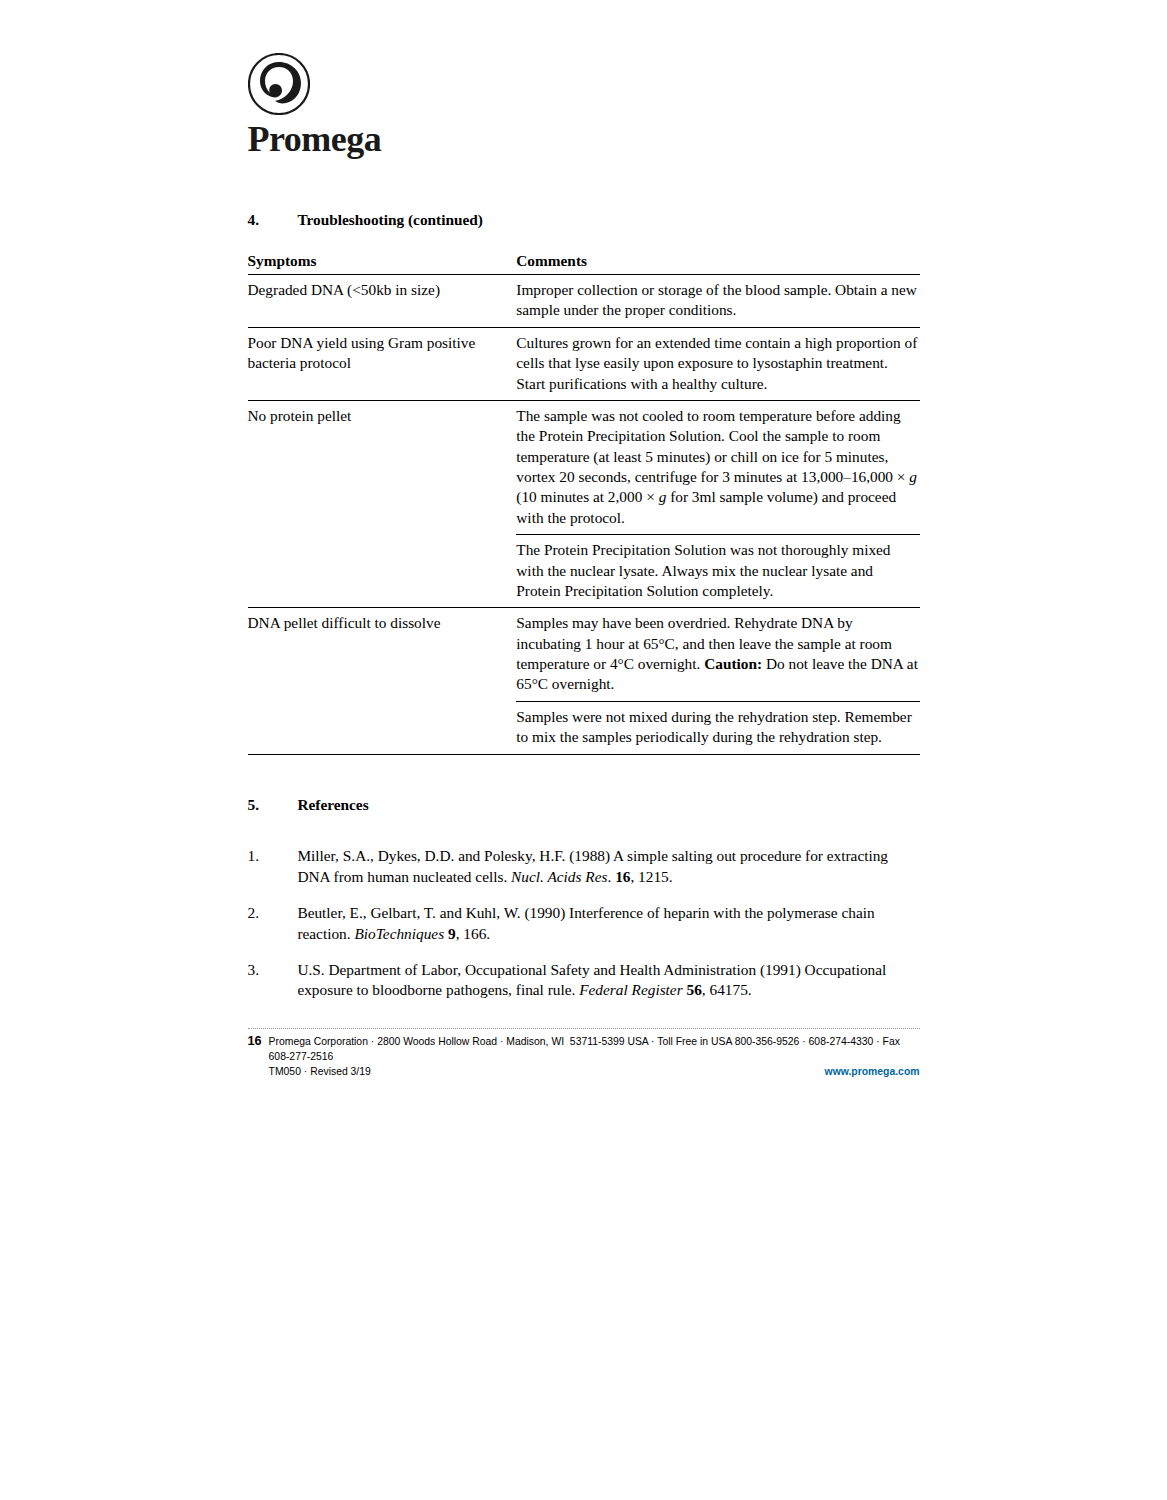Promega
4.
Troubleshooting (continued)
| Symptoms | Comments |
| --- | --- |
| Degraded DNA (<50kb in size) | Improper collection or storage of the blood sample. Obtain a new sample under the proper conditions. |
| Poor DNA yield using Gram positive bacteria protocol | Cultures grown for an extended time contain a high proportion of cells that lyse easily upon exposure to lysostaphin treatment. Start purifications with a healthy culture. |
| No protein pellet | The sample was not cooled to room temperature before adding the Protein Precipitation Solution. Cool the sample to room temperature (at least 5 minutes) or chill on ice for 5 minutes, vortex 20 seconds, centrifuge for 3 minutes at 13,000–16,000 × g (10 minutes at 2,000 × g for 3ml sample volume) and proceed with the protocol. |
| | The Protein Precipitation Solution was not thoroughly mixed with the nuclear lysate. Always mix the nuclear lysate and Protein Precipitation Solution completely. |
| DNA pellet difficult to dissolve | Samples may have been overdried. Rehydrate DNA by incubating 1 hour at 65°C, and then leave the sample at room temperature or 4°C overnight. Caution: Do not leave the DNA at 65°C overnight. |
| | Samples were not mixed during the rehydration step. Remember to mix the samples periodically during the rehydration step. |
5.
References
1.
Miller, S.A., Dykes, D.D. and Polesky, H.F. (1988) A simple salting out procedure for extracting DNA from human nucleated cells. Nucl. Acids Res. 16, 1215.
2.
Beutler, E., Gelbart, T. and Kuhl, W. (1990) Interference of heparin with the polymerase chain reaction. BioTechniques 9, 166.
3.
U.S. Department of Labor, Occupational Safety and Health Administration (1991) Occupational exposure to bloodborne pathogens, final rule. Federal Register 56, 64175.
16
Promega Corporation · 2800 Woods Hollow Road · Madison, WI 53711-5399 USA · Toll Free in USA 800-356-9526 · 608-274-4330 · Fax 608-277-2516
TM050 · Revised 3/19 www.promega.com